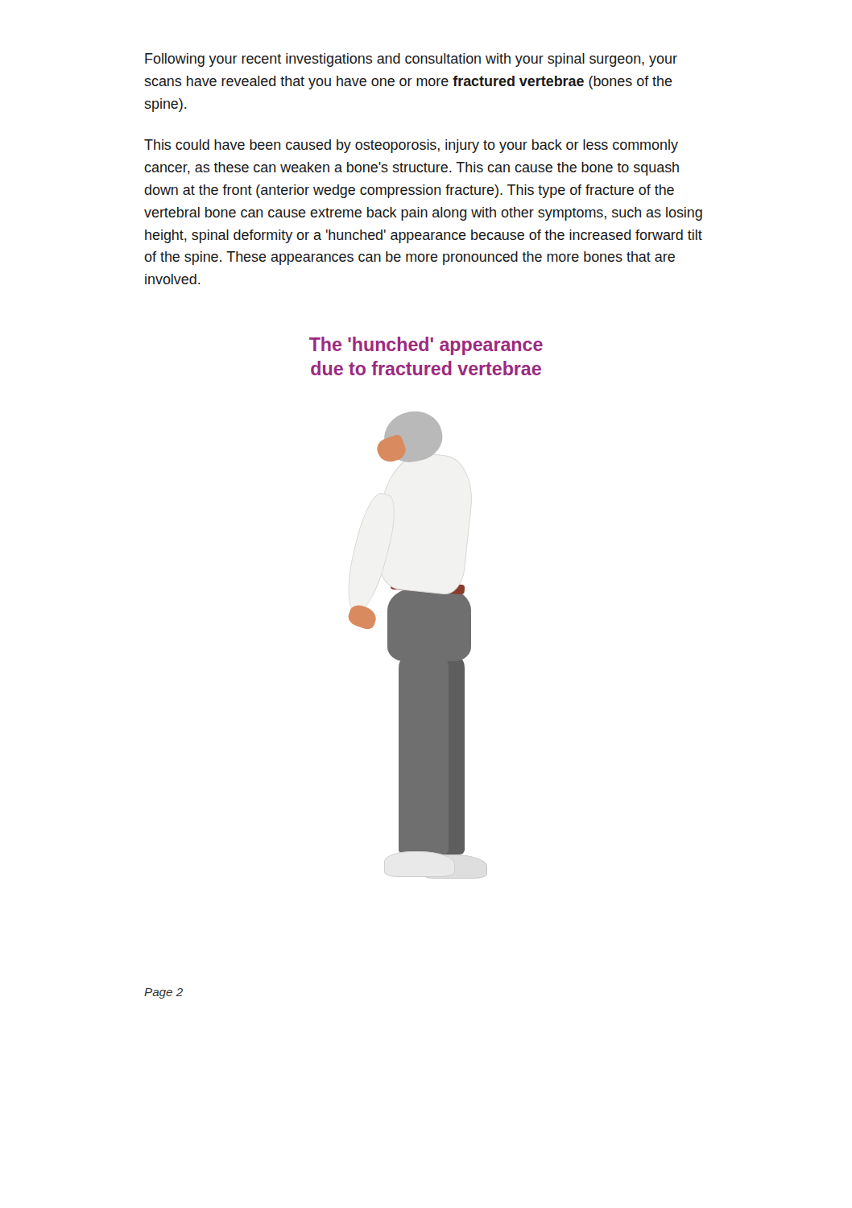Following your recent investigations and consultation with your spinal surgeon, your scans have revealed that you have one or more fractured vertebrae (bones of the spine).
This could have been caused by osteoporosis, injury to your back or less commonly cancer, as these can weaken a bone's structure. This can cause the bone to squash down at the front (anterior wedge compression fracture). This type of fracture of the vertebral bone can cause extreme back pain along with other symptoms, such as losing height, spinal deformity or a 'hunched' appearance because of the increased forward tilt of the spine. These appearances can be more pronounced the more bones that are involved.
The 'hunched' appearance
due to fractured vertebrae
Page 2